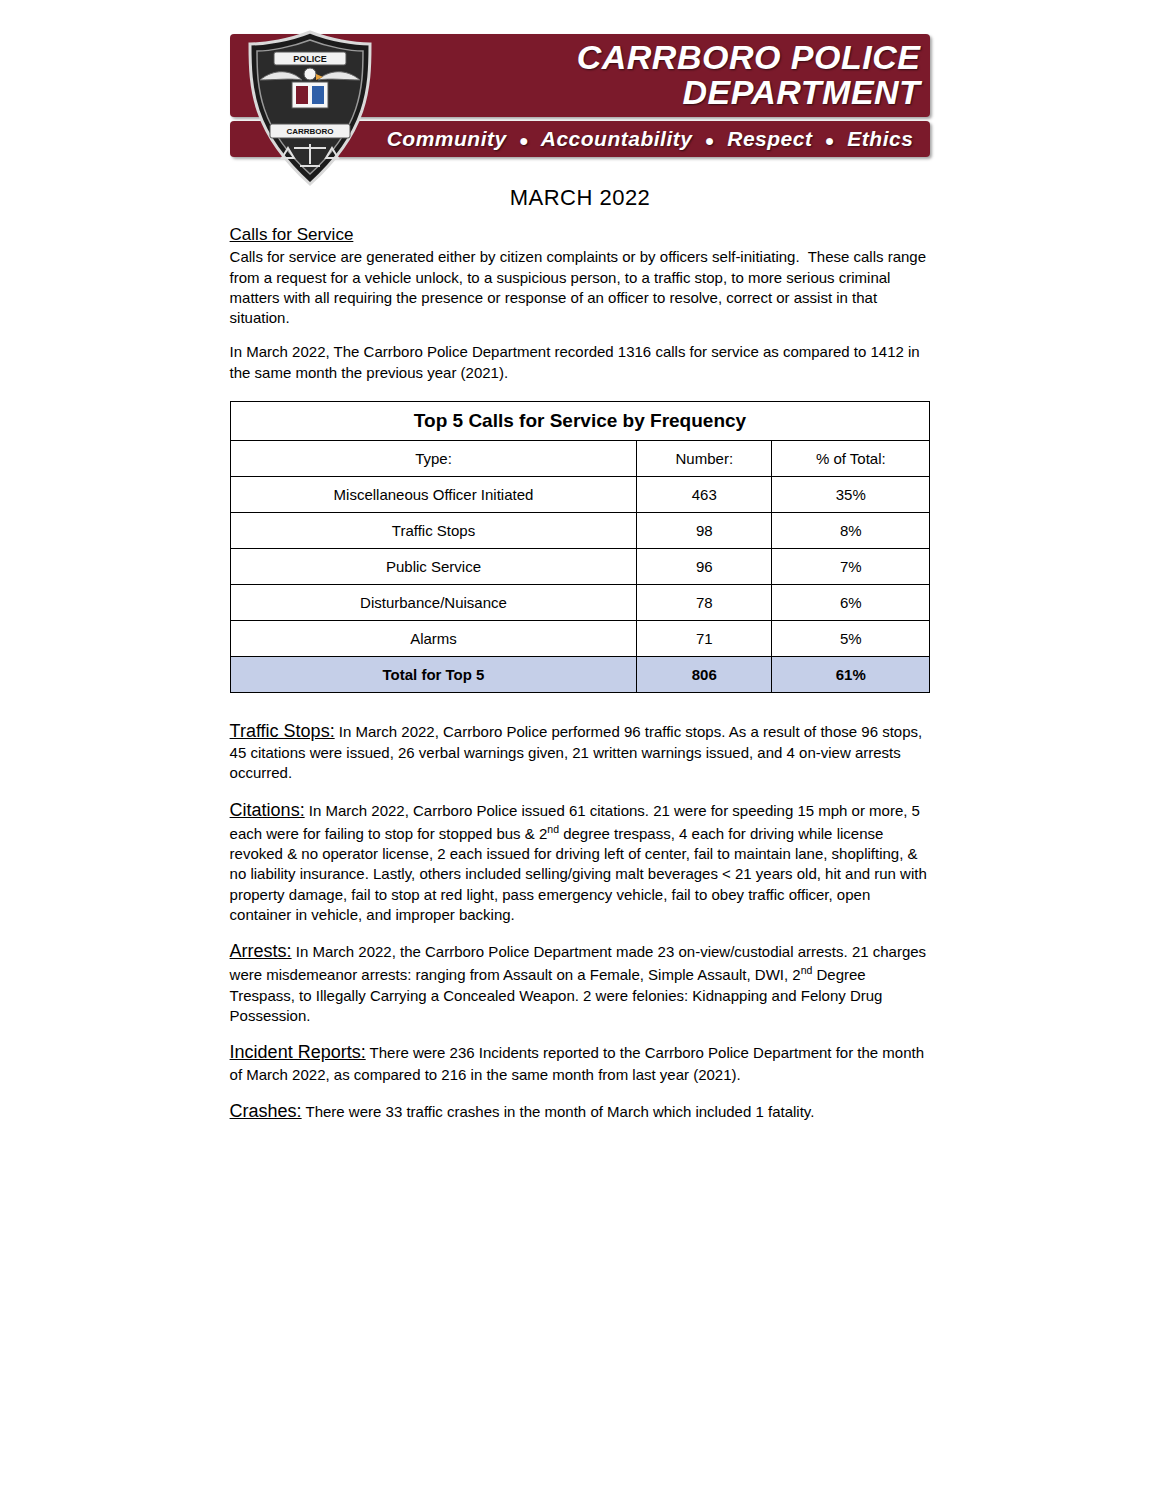POLICE CARRBORO
CARRBORO POLICE DEPARTMENT
Community ● Accountability ● Respect ● Ethics
MARCH 2022
Calls for Service
Calls for service are generated either by citizen complaints or by officers self-initiating. These calls range from a request for a vehicle unlock, to a suspicious person, to a traffic stop, to more serious criminal matters with all requiring the presence or response of an officer to resolve, correct or assist in that situation.
In March 2022, The Carrboro Police Department recorded 1316 calls for service as compared to 1412 in the same month the previous year (2021).
Top 5 Calls for Service by Frequency
| Type: | Number: | % of Total: |
| --- | --- | --- |
| Miscellaneous Officer Initiated | 463 | 35% |
| Traffic Stops | 98 | 8% |
| Public Service | 96 | 7% |
| Disturbance/Nuisance | 78 | 6% |
| Alarms | 71 | 5% |
| Total for Top 5 | 806 | 61% |
Traffic Stops: In March 2022, Carrboro Police performed 96 traffic stops. As a result of those 96 stops, 45 citations were issued, 26 verbal warnings given, 21 written warnings issued, and 4 on-view arrests occurred.
Citations: In March 2022, Carrboro Police issued 61 citations. 21 were for speeding 15 mph or more, 5 each were for failing to stop for stopped bus & 2nd degree trespass, 4 each for driving while license revoked & no operator license, 2 each issued for driving left of center, fail to maintain lane, shoplifting, & no liability insurance. Lastly, others included selling/giving malt beverages < 21 years old, hit and run with property damage, fail to stop at red light, pass emergency vehicle, fail to obey traffic officer, open container in vehicle, and improper backing.
Arrests: In March 2022, the Carrboro Police Department made 23 on-view/custodial arrests. 21 charges were misdemeanor arrests: ranging from Assault on a Female, Simple Assault, DWI, 2nd Degree Trespass, to Illegally Carrying a Concealed Weapon. 2 were felonies: Kidnapping and Felony Drug Possession.
Incident Reports: There were 236 Incidents reported to the Carrboro Police Department for the month of March 2022, as compared to 216 in the same month from last year (2021).
Crashes: There were 33 traffic crashes in the month of March which included 1 fatality.